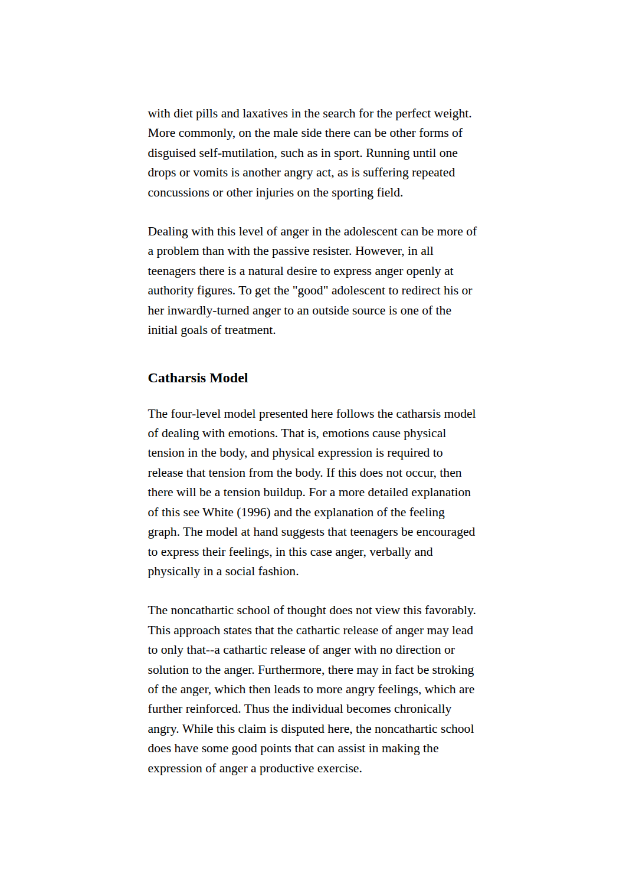with diet pills and laxatives in the search for the perfect weight. More commonly, on the male side there can be other forms of disguised self-mutilation, such as in sport. Running until one drops or vomits is another angry act, as is suffering repeated concussions or other injuries on the sporting field.
Dealing with this level of anger in the adolescent can be more of a problem than with the passive resister. However, in all teenagers there is a natural desire to express anger openly at authority figures. To get the "good" adolescent to redirect his or her inwardly-turned anger to an outside source is one of the initial goals of treatment.
Catharsis Model
The four-level model presented here follows the catharsis model of dealing with emotions. That is, emotions cause physical tension in the body, and physical expression is required to release that tension from the body. If this does not occur, then there will be a tension buildup. For a more detailed explanation of this see White (1996) and the explanation of the feeling graph. The model at hand suggests that teenagers be encouraged to express their feelings, in this case anger, verbally and physically in a social fashion.
The noncathartic school of thought does not view this favorably. This approach states that the cathartic release of anger may lead to only that--a cathartic release of anger with no direction or solution to the anger. Furthermore, there may in fact be stroking of the anger, which then leads to more angry feelings, which are further reinforced. Thus the individual becomes chronically angry. While this claim is disputed here, the noncathartic school does have some good points that can assist in making the expression of anger a productive exercise.